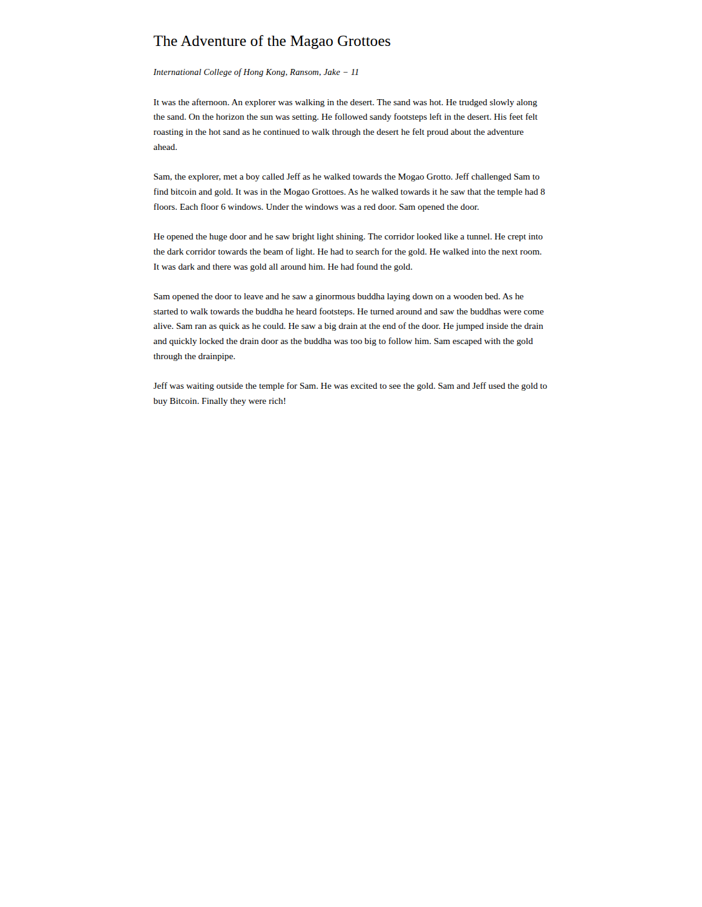The Adventure of the Magao Grottoes
International College of Hong Kong, Ransom, Jake − 11
It was the afternoon. An explorer was walking in the desert. The sand was hot. He trudged slowly along the sand. On the horizon the sun was setting. He followed sandy footsteps left in the desert. His feet felt roasting in the hot sand as he continued to walk through the desert he felt proud about the adventure ahead.
Sam, the explorer, met a boy called Jeff as he walked towards the Mogao Grotto. Jeff challenged Sam to find bitcoin and gold. It was in the Mogao Grottoes. As he walked towards it he saw that the temple had 8 floors. Each floor 6 windows. Under the windows was a red door. Sam opened the door.
He opened the huge door and he saw bright light shining. The corridor looked like a tunnel. He crept into the dark corridor towards the beam of light. He had to search for the gold. He walked into the next room. It was dark and there was gold all around him. He had found the gold.
Sam opened the door to leave and he saw a ginormous buddha laying down on a wooden bed. As he started to walk towards the buddha he heard footsteps. He turned around and saw the buddhas were come alive. Sam ran as quick as he could. He saw a big drain at the end of the door. He jumped inside the drain and quickly locked the drain door as the buddha was too big to follow him. Sam escaped with the gold through the drainpipe.
Jeff was waiting outside the temple for Sam. He was excited to see the gold. Sam and Jeff used the gold to buy Bitcoin. Finally they were rich!